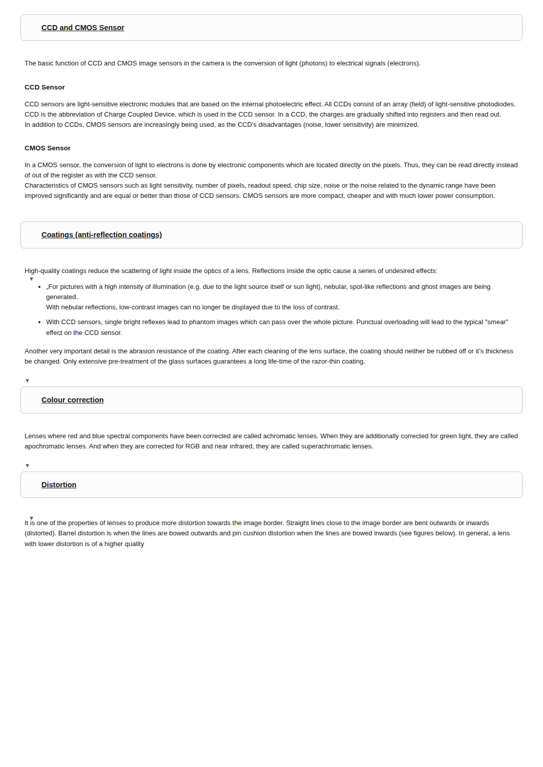CCD and CMOS Sensor
The basic function of CCD and CMOS image sensors in the camera is the conversion of light (photons) to electrical signals (electrons).
CCD Sensor
CCD sensors are light-sensitive electronic modules that are based on the internal photoelectric effect. All CCDs consist of an array (field) of light-sensitive photodiodes. CCD is the abbreviation of Charge Coupled Device, which is used in the CCD sensor. In a CCD, the charges are gradually shifted into registers and then read out.
In addition to CCDs, CMOS sensors are increasingly being used, as the CCD's disadvantages (noise, lower sensitivity) are minimized.
CMOS Sensor
In a CMOS sensor, the conversion of light to electrons is done by electronic components which are located directly on the pixels. Thus, they can be read directly instead of out of the register as with the CCD sensor.
Characteristics of CMOS sensors such as light sensitivity, number of pixels, readout speed, chip size, noise or the noise related to the dynamic range have been improved significantly and are equal or better than those of CCD sensors. CMOS sensors are more compact, cheaper and with much lower power consumption.
Coatings (anti-reflection coatings)
High-quality coatings reduce the scattering of light inside the optics of a lens. Reflections inside the optic cause a series of undesired effects:
▼
„For pictures with a high intensity of illumination (e.g. due to the light source itself or sun light), nebular, spot-like reflections and ghost images are being generated.
With nebular reflections, low-contrast images can no longer be displayed due to the loss of contrast.
With CCD sensors, single bright reflexes lead to phantom images which can pass over the whole picture. Punctual overloading will lead to the typical "smear" effect on the CCD sensor.
Another very important detail is the abrasion resistance of the coating. After each cleaning of the lens surface, the coating should neither be rubbed off or it’s thickness be changed. Only extensive pre-treatment of the glass surfaces guarantees a long life-time of the razor-thin coating.
▼
Colour correction
Lenses where red and blue spectral components have been corrected are called achromatic lenses. When they are additionally corrected for green light, they are called apochromatic lenses. And when they are corrected for RGB and near infrared, they are called superachromatic lenses.
▼
Distortion
▼
It is one of the properties of lenses to produce more distortion towards the image border. Straight lines close to the image border are bent outwards or inwards (distorted). Barrel distortion is when the lines are bowed outwards and pin cushion distortion when the lines are bowed inwards (see figures below). In general, a lens with lower distortion is of a higher quality